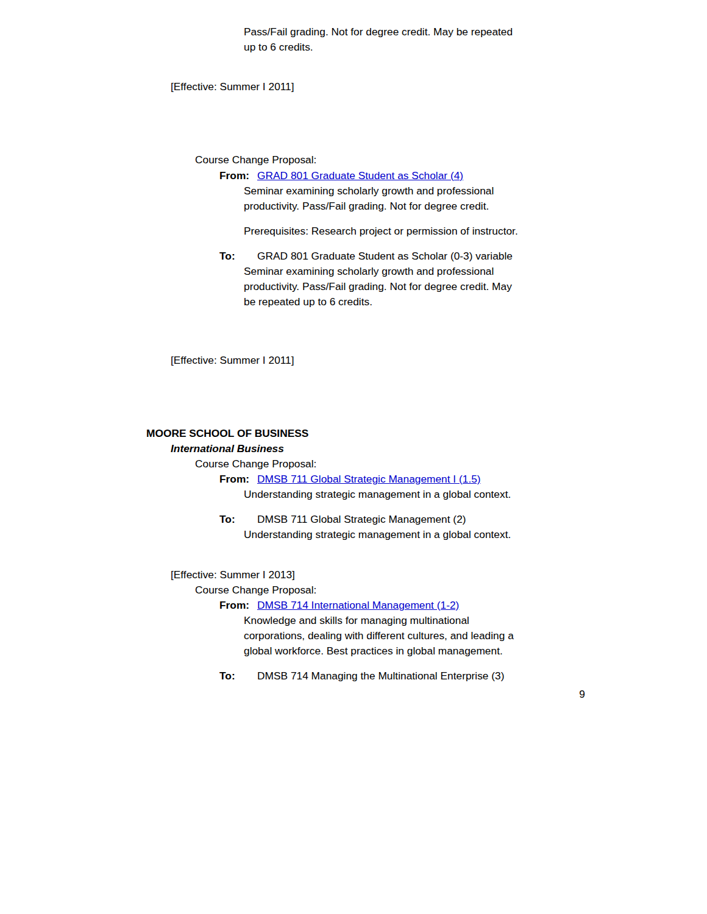Pass/Fail grading. Not for degree credit. May be repeated
up to 6 credits.
[Effective: Summer I 2011]
Course Change Proposal:
From: GRAD 801 Graduate Student as Scholar (4)
Seminar examining scholarly growth and professional
productivity. Pass/Fail grading. Not for degree credit.
Prerequisites: Research project or permission of instructor.
To: GRAD 801 Graduate Student as Scholar (0-3) variable
Seminar examining scholarly growth and professional
productivity. Pass/Fail grading. Not for degree credit. May
be repeated up to 6 credits.
[Effective: Summer I 2011]
MOORE SCHOOL OF BUSINESS
International Business
Course Change Proposal:
From: DMSB 711 Global Strategic Management I (1.5)
Understanding strategic management in a global context.
To: DMSB 711 Global Strategic Management (2)
Understanding strategic management in a global context.
[Effective: Summer I 2013]
Course Change Proposal:
From: DMSB 714 International Management (1-2)
Knowledge and skills for managing multinational
corporations, dealing with different cultures, and leading a
global workforce. Best practices in global management.
To: DMSB 714 Managing the Multinational Enterprise (3)
9